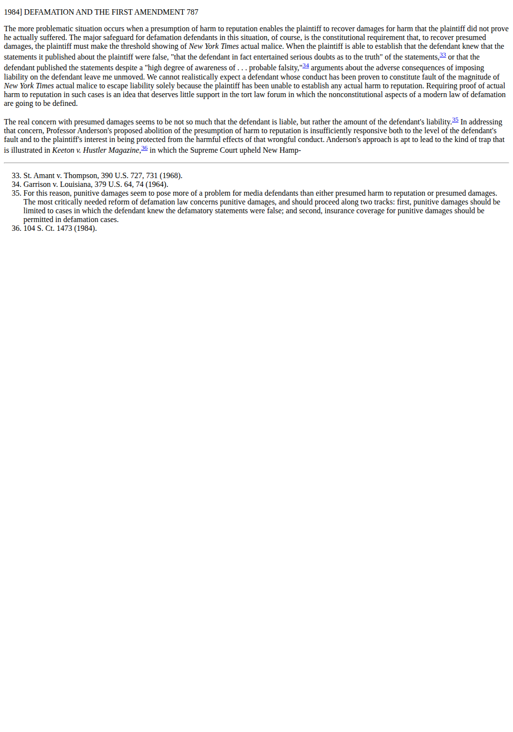1984] DEFAMATION AND THE FIRST AMENDMENT 787
The more problematic situation occurs when a presumption of harm to reputation enables the plaintiff to recover damages for harm that the plaintiff did not prove he actually suffered. The major safeguard for defamation defendants in this situation, of course, is the constitutional requirement that, to recover presumed damages, the plaintiff must make the threshold showing of New York Times actual malice. When the plaintiff is able to establish that the defendant knew that the statements it published about the plaintiff were false, "that the defendant in fact entertained serious doubts as to the truth" of the statements,33 or that the defendant published the statements despite a "high degree of awareness of . . . probable falsity,"34 arguments about the adverse consequences of imposing liability on the defendant leave me unmoved. We cannot realistically expect a defendant whose conduct has been proven to constitute fault of the magnitude of New York Times actual malice to escape liability solely because the plaintiff has been unable to establish any actual harm to reputation. Requiring proof of actual harm to reputation in such cases is an idea that deserves little support in the tort law forum in which the nonconstitutional aspects of a modern law of defamation are going to be defined.
The real concern with presumed damages seems to be not so much that the defendant is liable, but rather the amount of the defendant's liability.35 In addressing that concern, Professor Anderson's proposed abolition of the presumption of harm to reputation is insufficiently responsive both to the level of the defendant's fault and to the plaintiff's interest in being protected from the harmful effects of that wrongful conduct. Anderson's approach is apt to lead to the kind of trap that is illustrated in Keeton v. Hustler Magazine,36 in which the Supreme Court upheld New Hamp-
St. Amant v. Thompson, 390 U.S. 727, 731 (1968).
Garrison v. Louisiana, 379 U.S. 64, 74 (1964).
For this reason, punitive damages seem to pose more of a problem for media defendants than either presumed harm to reputation or presumed damages. The most critically needed reform of defamation law concerns punitive damages, and should proceed along two tracks: first, punitive damages should be limited to cases in which the defendant knew the defamatory statements were false; and second, insurance coverage for punitive damages should be permitted in defamation cases.
104 S. Ct. 1473 (1984).